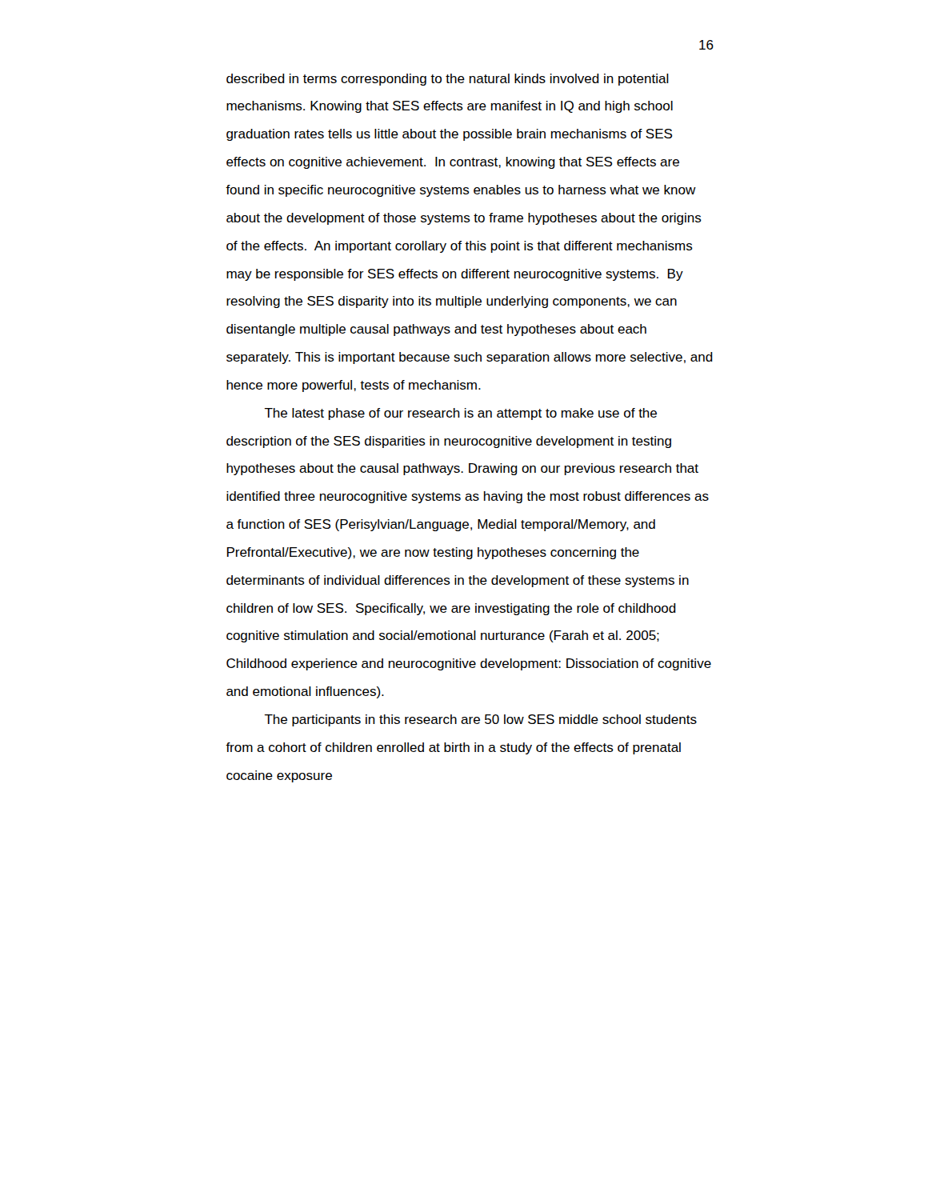16
described in terms corresponding to the natural kinds involved in potential mechanisms. Knowing that SES effects are manifest in IQ and high school graduation rates tells us little about the possible brain mechanisms of SES effects on cognitive achievement. In contrast, knowing that SES effects are found in specific neurocognitive systems enables us to harness what we know about the development of those systems to frame hypotheses about the origins of the effects. An important corollary of this point is that different mechanisms may be responsible for SES effects on different neurocognitive systems. By resolving the SES disparity into its multiple underlying components, we can disentangle multiple causal pathways and test hypotheses about each separately. This is important because such separation allows more selective, and hence more powerful, tests of mechanism.
The latest phase of our research is an attempt to make use of the description of the SES disparities in neurocognitive development in testing hypotheses about the causal pathways. Drawing on our previous research that identified three neurocognitive systems as having the most robust differences as a function of SES (Perisylvian/Language, Medial temporal/Memory, and Prefrontal/Executive), we are now testing hypotheses concerning the determinants of individual differences in the development of these systems in children of low SES. Specifically, we are investigating the role of childhood cognitive stimulation and social/emotional nurturance (Farah et al. 2005; Childhood experience and neurocognitive development: Dissociation of cognitive and emotional influences).
The participants in this research are 50 low SES middle school students from a cohort of children enrolled at birth in a study of the effects of prenatal cocaine exposure